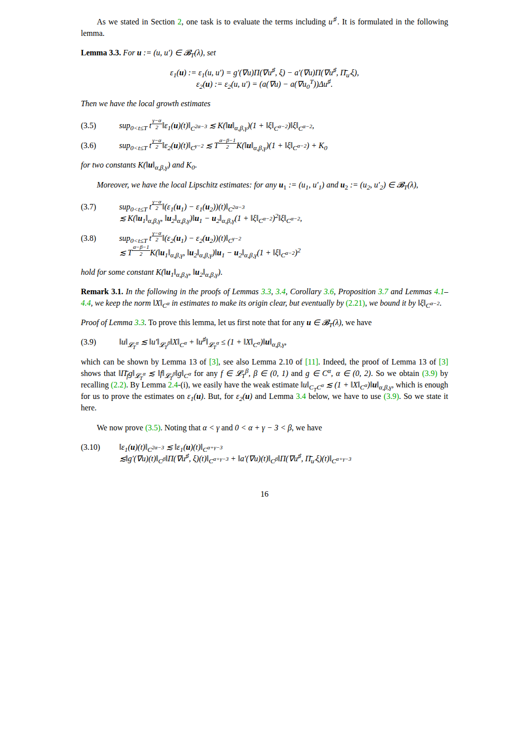As we stated in Section 2, one task is to evaluate the terms including u♯. It is formulated in the following lemma.
Lemma 3.3. For u := (u, u′) ∈ 𝓑T(λ), set
ε1(u) := ε1(u, u′) = g′(∇u)Π(∇u♯, ξ) − a′(∇u)Π(∇u♯, Π̄u′ξ),
ε2(u) := ε2(u, u′) = (a(∇u) − a(∇u0T))Δu♯.
Then we have the local growth estimates
(3.5)
sup0<t≤T tγ−α 2‖ε1(u)(t)‖C2α−3 ≲ K(‖u‖α,β,γ)(1 + ‖ξ‖Cα−2)‖ξ‖Cα−2,
(3.6)
sup0<t≤T tγ−α 2‖ε2(u)(t)‖Cγ−2 ≲ Tα−β−12K(‖u‖α,β,γ)(1 + ‖ξ‖Cα−2) + K0
for two constants K(‖u‖α,β,γ) and K0.
Moreover, we have the local Lipschitz estimates: for any u1 := (u1, u′1) and u2 := (u2, u′2) ∈ 𝓑T(λ),
(3.7)
sup0<t≤T tγ−α 2‖(ε1(u1) − ε1(u2))(t)‖C2α−3
≲ K(‖u1‖α,β,γ, ‖u2‖α,β,γ)‖u1 − u2‖α,β,γ(1 + ‖ξ‖Cα−2)2‖ξ‖Cα−2,
(3.8)
sup0<t≤T tγ−α 2‖(ε2(u1) − ε2(u2))(t)‖Cγ−2
≲ Tα−β−12K(‖u1‖α,β,γ, ‖u2‖α,β,γ)‖u1 − u2‖α,β,γ(1 + ‖ξ‖Cα−2)2
hold for some constant K(‖u1‖α,β,γ, ‖u2‖α,β,γ).
Remark 3.1. In the following in the proofs of Lemmas 3.3, 3.4, Corollary 3.6, Proposition 3.7 and Lemmas 4.1–4.4, we keep the norm ‖X‖Cα in estimates to make its origin clear, but eventually by (2.21), we bound it by ‖ξ‖Cα−2.
Proof of Lemma 3.3. To prove this lemma, let us first note that for any u ∈ 𝓑T(λ), we have
(3.9)
‖u‖𝓛Tα ≲ ‖u′‖𝓛Tβ‖X‖Cα + ‖u♯‖𝓛Tα ≤ (1 + ‖X‖Cα)‖u‖α,β,γ,
which can be shown by Lemma 13 of [3], see also Lemma 2.10 of [11]. Indeed, the proof of Lemma 13 of [3] shows that ‖Π̄fg‖𝓛Tα ≲ ‖f‖𝓛Tβ‖g‖Cα for any f ∈ 𝓛Tβ, β ∈ (0, 1) and g ∈ Cα, α ∈ (0, 2). So we obtain (3.9) by recalling (2.2). By Lemma 2.4-(i), we easily have the weak estimate ‖u‖CTCα ≲ (1 + ‖X‖Cα)‖u‖α,β,γ, which is enough for us to prove the estimates on ε1(u). But, for ε2(u) and Lemma 3.4 below, we have to use (3.9). So we state it here.
We now prove (3.5). Noting that α < γ and 0 < α + γ − 3 < β, we have
(3.10)
‖ε1(u)(t)‖C2α−3 ≲ ‖ε1(u)(t)‖Cα+γ−3
≲‖g′(∇u)(t)‖Cβ‖Π(∇u♯, ξ)(t)‖Cα+γ−3 + ‖a′(∇u)(t)‖Cβ‖Π(∇u♯, Π̄u′ξ)(t)‖Cα+γ−3
16